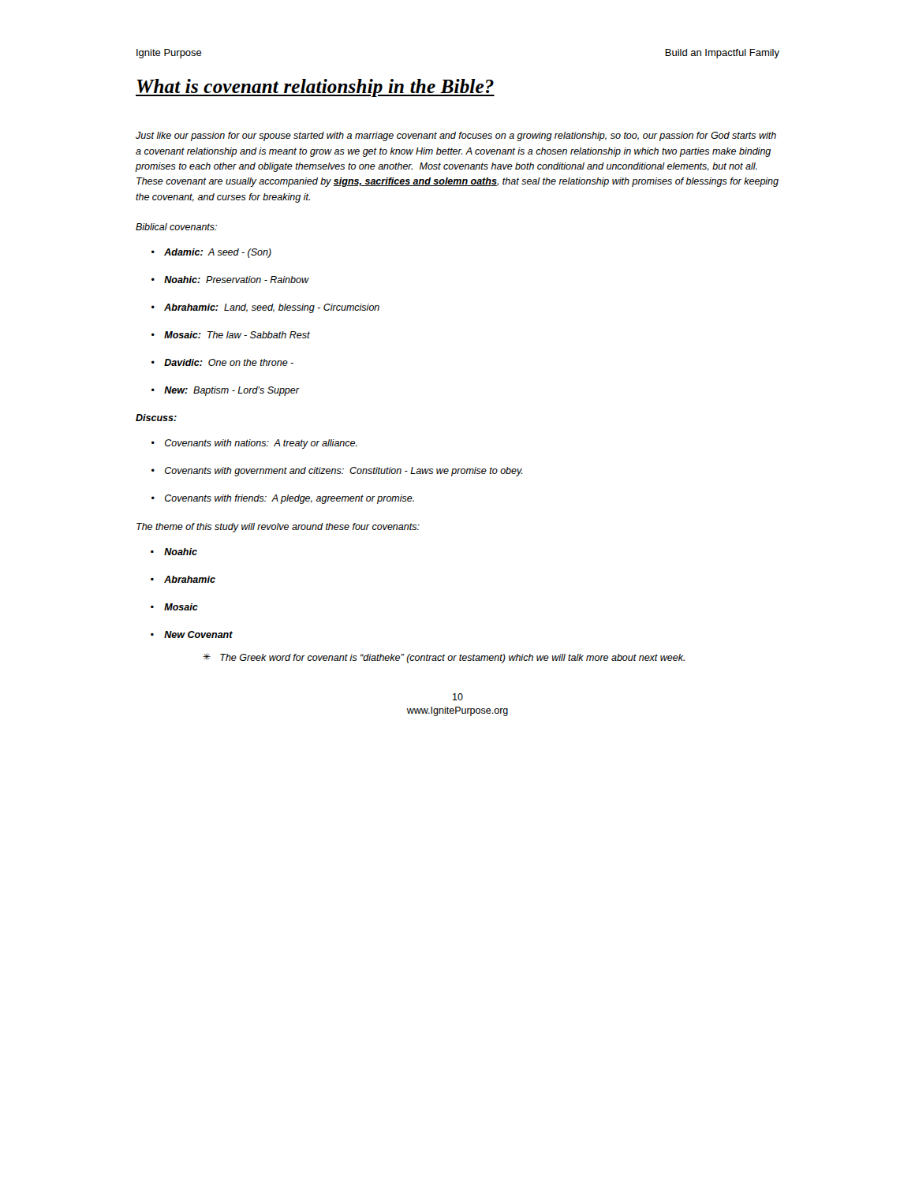Ignite Purpose Build an Impactful Family
What is covenant relationship in the Bible?
Just like our passion for our spouse started with a marriage covenant and focuses on a growing relationship, so too, our passion for God starts with a covenant relationship and is meant to grow as we get to know Him better. A covenant is a chosen relationship in which two parties make binding promises to each other and obligate themselves to one another. Most covenants have both conditional and unconditional elements, but not all. These covenant are usually accompanied by signs, sacrifices and solemn oaths, that seal the relationship with promises of blessings for keeping the covenant, and curses for breaking it.
Biblical covenants:
Adamic: A seed - (Son)
Noahic: Preservation - Rainbow
Abrahamic: Land, seed, blessing - Circumcision
Mosaic: The law - Sabbath Rest
Davidic: One on the throne -
New: Baptism - Lord’s Supper
Discuss:
Covenants with nations: A treaty or alliance.
Covenants with government and citizens: Constitution - Laws we promise to obey.
Covenants with friends: A pledge, agreement or promise.
The theme of this study will revolve around these four covenants:
Noahic
Abrahamic
Mosaic
New Covenant
The Greek word for covenant is “diatheke” (contract or testament) which we will talk more about next week.
10
www.IgnitePurpose.org